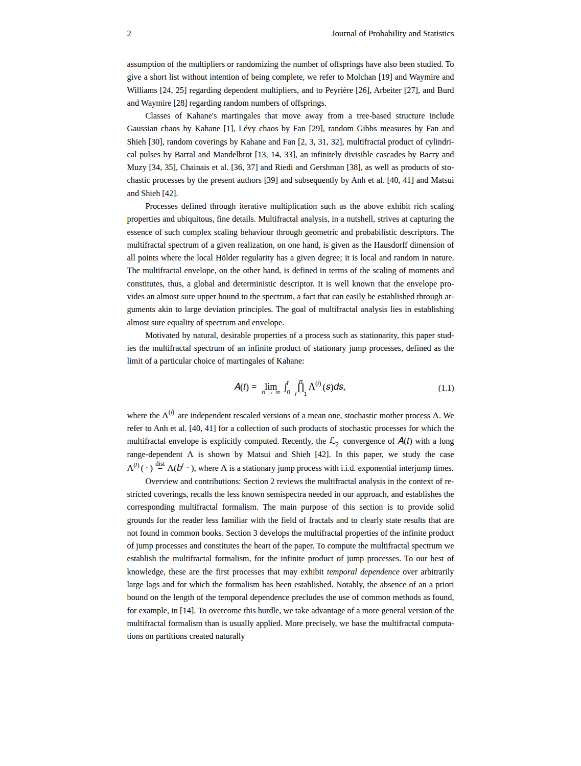2 Journal of Probability and Statistics
assumption of the multipliers or randomizing the number of offsprings have also been studied. To give a short list without intention of being complete, we refer to Molchan [19] and Waymire and Williams [24, 25] regarding dependent multipliers, and to Peyrière [26], Arbeiter [27], and Burd and Waymire [28] regarding random numbers of offsprings.
Classes of Kahane's martingales that move away from a tree-based structure include Gaussian chaos by Kahane [1], Lévy chaos by Fan [29], random Gibbs measures by Fan and Shieh [30], random coverings by Kahane and Fan [2, 3, 31, 32], multifractal product of cylindrical pulses by Barral and Mandelbrot [13, 14, 33], an infinitely divisible cascades by Bacry and Muzy [34, 35], Chainais et al. [36, 37] and Riedi and Gershman [38], as well as products of stochastic processes by the present authors [39] and subsequently by Anh et al. [40, 41] and Matsui and Shieh [42].
Processes defined through iterative multiplication such as the above exhibit rich scaling properties and ubiquitous, fine details. Multifractal analysis, in a nutshell, strives at capturing the essence of such complex scaling behaviour through geometric and probabilistic descriptors. The multifractal spectrum of a given realization, on one hand, is given as the Hausdorff dimension of all points where the local Hölder regularity has a given degree; it is local and random in nature. The multifractal envelope, on the other hand, is defined in terms of the scaling of moments and constitutes, thus, a global and deterministic descriptor. It is well known that the envelope provides an almost sure upper bound to the spectrum, a fact that can easily be established through arguments akin to large deviation principles. The goal of multifractal analysis lies in establishing almost sure equality of spectrum and envelope.
Motivated by natural, desirable properties of a process such as stationarity, this paper studies the multifractal spectrum of an infinite product of stationary jump processes, defined as the limit of a particular choice of martingales of Kahane:
A(t) = lim n→∞ ∫ 0 t ∏ i=1 n Λ(i) (s) ds ,
(1.1)
where the Λ(i) are independent rescaled versions of a mean one, stochastic mother process Λ. We refer to Anh et al. [40, 41] for a collection of such products of stochastic processes for which the multifractal envelope is explicitly computed. Recently, the ℒ2 convergence of A(t) with a long range-dependent Λ is shown by Matsui and Shieh [42]. In this paper, we study the case Λ(i)(·)=distΛ(bi·), where Λ is a stationary jump process with i.i.d. exponential interjump times.
Overview and contributions: Section 2 reviews the multifractal analysis in the context of restricted coverings, recalls the less known semispectra needed in our approach, and establishes the corresponding multifractal formalism. The main purpose of this section is to provide solid grounds for the reader less familiar with the field of fractals and to clearly state results that are not found in common books. Section 3 develops the multifractal properties of the infinite product of jump processes and constitutes the heart of the paper. To compute the multifractal spectrum we establish the multifractal formalism, for the infinite product of jump processes. To our best of knowledge, these are the first processes that may exhibit temporal dependence over arbitrarily large lags and for which the formalism has been established. Notably, the absence of an a priori bound on the length of the temporal dependence precludes the use of common methods as found, for example, in [14]. To overcome this hurdle, we take advantage of a more general version of the multifractal formalism than is usually applied. More precisely, we base the multifractal computations on partitions created naturally